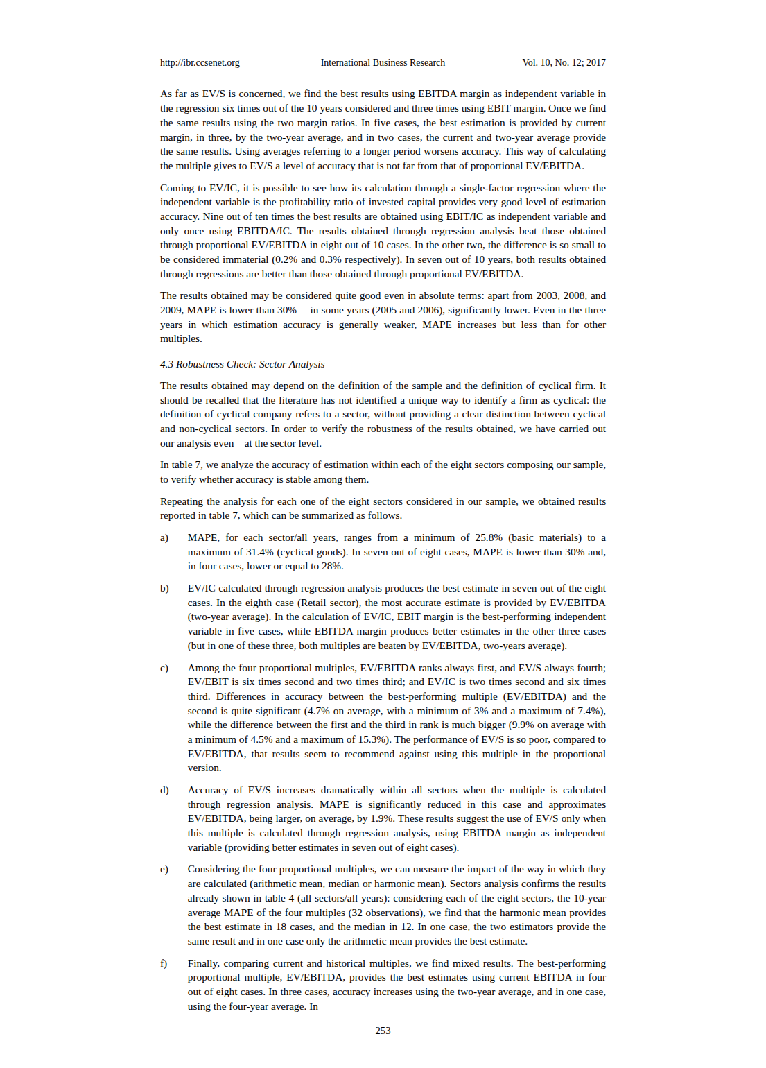http://ibr.ccsenet.org
International Business Research
Vol. 10, No. 12; 2017
As far as EV/S is concerned, we find the best results using EBITDA margin as independent variable in the regression six times out of the 10 years considered and three times using EBIT margin. Once we find the same results using the two margin ratios. In five cases, the best estimation is provided by current margin, in three, by the two-year average, and in two cases, the current and two-year average provide the same results. Using averages referring to a longer period worsens accuracy. This way of calculating the multiple gives to EV/S a level of accuracy that is not far from that of proportional EV/EBITDA.
Coming to EV/IC, it is possible to see how its calculation through a single-factor regression where the independent variable is the profitability ratio of invested capital provides very good level of estimation accuracy. Nine out of ten times the best results are obtained using EBIT/IC as independent variable and only once using EBITDA/IC. The results obtained through regression analysis beat those obtained through proportional EV/EBITDA in eight out of 10 cases. In the other two, the difference is so small to be considered immaterial (0.2% and 0.3% respectively). In seven out of 10 years, both results obtained through regressions are better than those obtained through proportional EV/EBITDA.
The results obtained may be considered quite good even in absolute terms: apart from 2003, 2008, and 2009, MAPE is lower than 30%— in some years (2005 and 2006), significantly lower. Even in the three years in which estimation accuracy is generally weaker, MAPE increases but less than for other multiples.
4.3 Robustness Check: Sector Analysis
The results obtained may depend on the definition of the sample and the definition of cyclical firm. It should be recalled that the literature has not identified a unique way to identify a firm as cyclical: the definition of cyclical company refers to a sector, without providing a clear distinction between cyclical and non-cyclical sectors. In order to verify the robustness of the results obtained, we have carried out our analysis even at the sector level.
In table 7, we analyze the accuracy of estimation within each of the eight sectors composing our sample, to verify whether accuracy is stable among them.
Repeating the analysis for each one of the eight sectors considered in our sample, we obtained results reported in table 7, which can be summarized as follows.
a) MAPE, for each sector/all years, ranges from a minimum of 25.8% (basic materials) to a maximum of 31.4% (cyclical goods). In seven out of eight cases, MAPE is lower than 30% and, in four cases, lower or equal to 28%.
b) EV/IC calculated through regression analysis produces the best estimate in seven out of the eight cases. In the eighth case (Retail sector), the most accurate estimate is provided by EV/EBITDA (two-year average). In the calculation of EV/IC, EBIT margin is the best-performing independent variable in five cases, while EBITDA margin produces better estimates in the other three cases (but in one of these three, both multiples are beaten by EV/EBITDA, two-years average).
c) Among the four proportional multiples, EV/EBITDA ranks always first, and EV/S always fourth; EV/EBIT is six times second and two times third; and EV/IC is two times second and six times third. Differences in accuracy between the best-performing multiple (EV/EBITDA) and the second is quite significant (4.7% on average, with a minimum of 3% and a maximum of 7.4%), while the difference between the first and the third in rank is much bigger (9.9% on average with a minimum of 4.5% and a maximum of 15.3%). The performance of EV/S is so poor, compared to EV/EBITDA, that results seem to recommend against using this multiple in the proportional version.
d) Accuracy of EV/S increases dramatically within all sectors when the multiple is calculated through regression analysis. MAPE is significantly reduced in this case and approximates EV/EBITDA, being larger, on average, by 1.9%. These results suggest the use of EV/S only when this multiple is calculated through regression analysis, using EBITDA margin as independent variable (providing better estimates in seven out of eight cases).
e) Considering the four proportional multiples, we can measure the impact of the way in which they are calculated (arithmetic mean, median or harmonic mean). Sectors analysis confirms the results already shown in table 4 (all sectors/all years): considering each of the eight sectors, the 10-year average MAPE of the four multiples (32 observations), we find that the harmonic mean provides the best estimate in 18 cases, and the median in 12. In one case, the two estimators provide the same result and in one case only the arithmetic mean provides the best estimate.
f) Finally, comparing current and historical multiples, we find mixed results. The best-performing proportional multiple, EV/EBITDA, provides the best estimates using current EBITDA in four out of eight cases. In three cases, accuracy increases using the two-year average, and in one case, using the four-year average. In
253